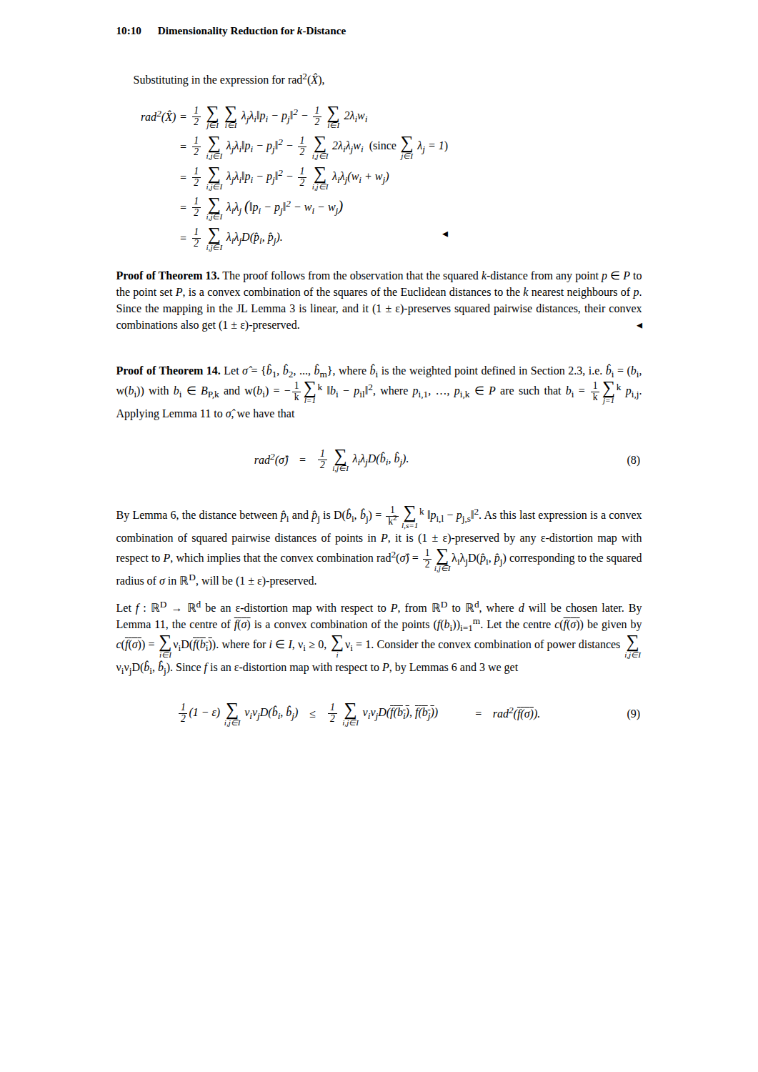10:10 Dimensionality Reduction for k-Distance
Substituting in the expression for rad2(X̂),
| rad 2 ( X̂ ) | = | 1 2 ∑ j∈I ∑ i∈I λ j λ i ‖p i − p j ‖ 2 − 1 2 ∑ i∈I 2λ i w i |
| | = | 1 2 ∑ i,j∈I λ j λ i ‖p i − p j ‖ 2 − 1 2 ∑ i,j∈I 2λ i λ j w i (since ∑ j∈I λ j = 1 ) |
| | = | 1 2 ∑ i,j∈I λ j λ i ‖p i − p j ‖ 2 − 1 2 ∑ i,j∈I λ i λ j (w i + w j ) |
| | = | 1 2 ∑ i,j∈I λ i λ j ( ‖p i − p j ‖ 2 − w i − w j ) |
| | = | 1 2 ∑ i,j∈I λ i λ j D( p̂ i , p̂ j ). ◂ |
Proof of Theorem 13. The proof follows from the observation that the squared k-distance from any point p ∈ P to the point set P, is a convex combination of the squares of the Euclidean distances to the k nearest neighbours of p. Since the mapping in the JL Lemma 3 is linear, and it (1 ± ε)-preserves squared pairwise distances, their convex combinations also get (1 ± ε)-preserved. ◂
Proof of Theorem 14. Let σ̂ = {b̂1, b̂2, ..., b̂m}, where b̂i is the weighted point defined in Section 2.3, i.e. b̂i = (bi, w(bi)) with bi ∈ BP,k and w(bi) = −1 k∑l=1k ‖bi − pil‖2, where pi,1, …, pi,k ∈ P are such that bi = 1 k∑j=1k pi,j. Applying Lemma 11 to σ̂, we have that
| rad 2 ( σ̂ ) | = | 1 2 ∑ i,j∈I λ i λ j D( b̂ i , b̂ j ). | (8) |
By Lemma 6, the distance between p̂i and p̂j is D(b̂i, b̂j) = 1 k2∑l,s=1k ‖pi,l − pj,s‖2. As this last expression is a convex combination of squared pairwise distances of points in P, it is (1 ± ε)-preserved by any ε-distortion map with respect to P, which implies that the convex combination rad2(σ̂) = 12∑i,j∈IλiλjD(p̂i, p̂j) corresponding to the squared radius of σ in ℝD, will be (1 ± ε)-preserved.
Let f : ℝD → ℝd be an ε-distortion map with respect to P, from ℝD to ℝd, where d will be chosen later. By Lemma 11, the centre of f(σ) is a convex combination of the points (f(bi))i=1m. Let the centre c(f(σ)) be given by c(f(σ)) = ∑i∈IνiD(f(bi)). where for i ∈ I, νi ≥ 0, ∑iνi = 1. Consider the convex combination of power distances ∑i,j∈IνiνjD(b̂i, b̂j). Since f is an ε-distortion map with respect to P, by Lemmas 6 and 3 we get
| 1 2 (1 − ε) ∑ i,j∈I ν i ν j D( b̂ i , b̂ j ) | ≤ | 1 2 ∑ i,j∈I ν i ν j D( f ( b i ) , f ( b j ) ) | = | rad 2 ( f ( σ ) ). | (9) |